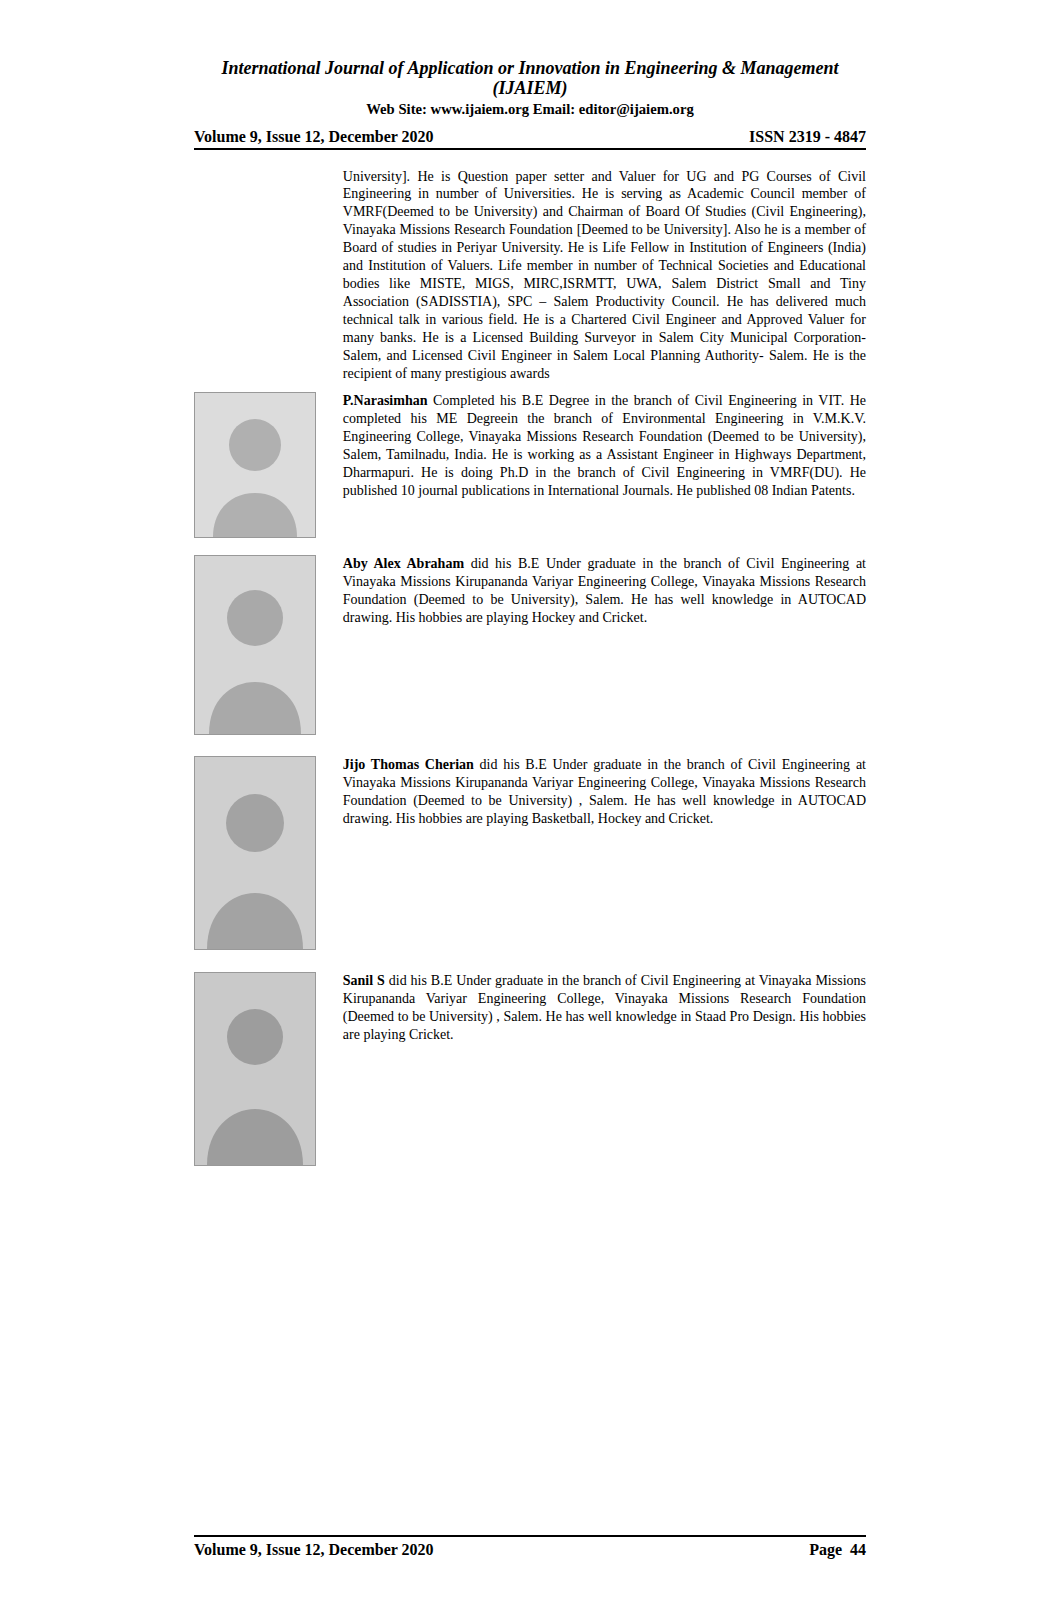International Journal of Application or Innovation in Engineering & Management (IJAIEM)
Web Site: www.ijaiem.org Email: editor@ijaiem.org
Volume 9, Issue 12, December 2020 ISSN 2319 - 4847
University]. He is Question paper setter and Valuer for UG and PG Courses of Civil Engineering in number of Universities. He is serving as Academic Council member of VMRF(Deemed to be University) and Chairman of Board Of Studies (Civil Engineering), Vinayaka Missions Research Foundation [Deemed to be University]. Also he is a member of Board of studies in Periyar University. He is Life Fellow in Institution of Engineers (India) and Institution of Valuers. Life member in number of Technical Societies and Educational bodies like MISTE, MIGS, MIRC,ISRMTT, UWA, Salem District Small and Tiny Association (SADISSTIA), SPC – Salem Productivity Council. He has delivered much technical talk in various field. He is a Chartered Civil Engineer and Approved Valuer for many banks. He is a Licensed Building Surveyor in Salem City Municipal Corporation-Salem, and Licensed Civil Engineer in Salem Local Planning Authority- Salem. He is the recipient of many prestigious awards
P.Narasimhan Completed his B.E Degree in the branch of Civil Engineering in VIT. He completed his ME Degreein the branch of Environmental Engineering in V.M.K.V. Engineering College, Vinayaka Missions Research Foundation (Deemed to be University), Salem, Tamilnadu, India. He is working as a Assistant Engineer in Highways Department, Dharmapuri. He is doing Ph.D in the branch of Civil Engineering in VMRF(DU). He published 10 journal publications in International Journals. He published 08 Indian Patents.
Aby Alex Abraham did his B.E Under graduate in the branch of Civil Engineering at Vinayaka Missions Kirupananda Variyar Engineering College, Vinayaka Missions Research Foundation (Deemed to be University), Salem. He has well knowledge in AUTOCAD drawing. His hobbies are playing Hockey and Cricket.
Jijo Thomas Cherian did his B.E Under graduate in the branch of Civil Engineering at Vinayaka Missions Kirupananda Variyar Engineering College, Vinayaka Missions Research Foundation (Deemed to be University) , Salem. He has well knowledge in AUTOCAD drawing. His hobbies are playing Basketball, Hockey and Cricket.
Sanil S did his B.E Under graduate in the branch of Civil Engineering at Vinayaka Missions Kirupananda Variyar Engineering College, Vinayaka Missions Research Foundation (Deemed to be University) , Salem. He has well knowledge in Staad Pro Design. His hobbies are playing Cricket.
Volume 9, Issue 12, December 2020 Page 44